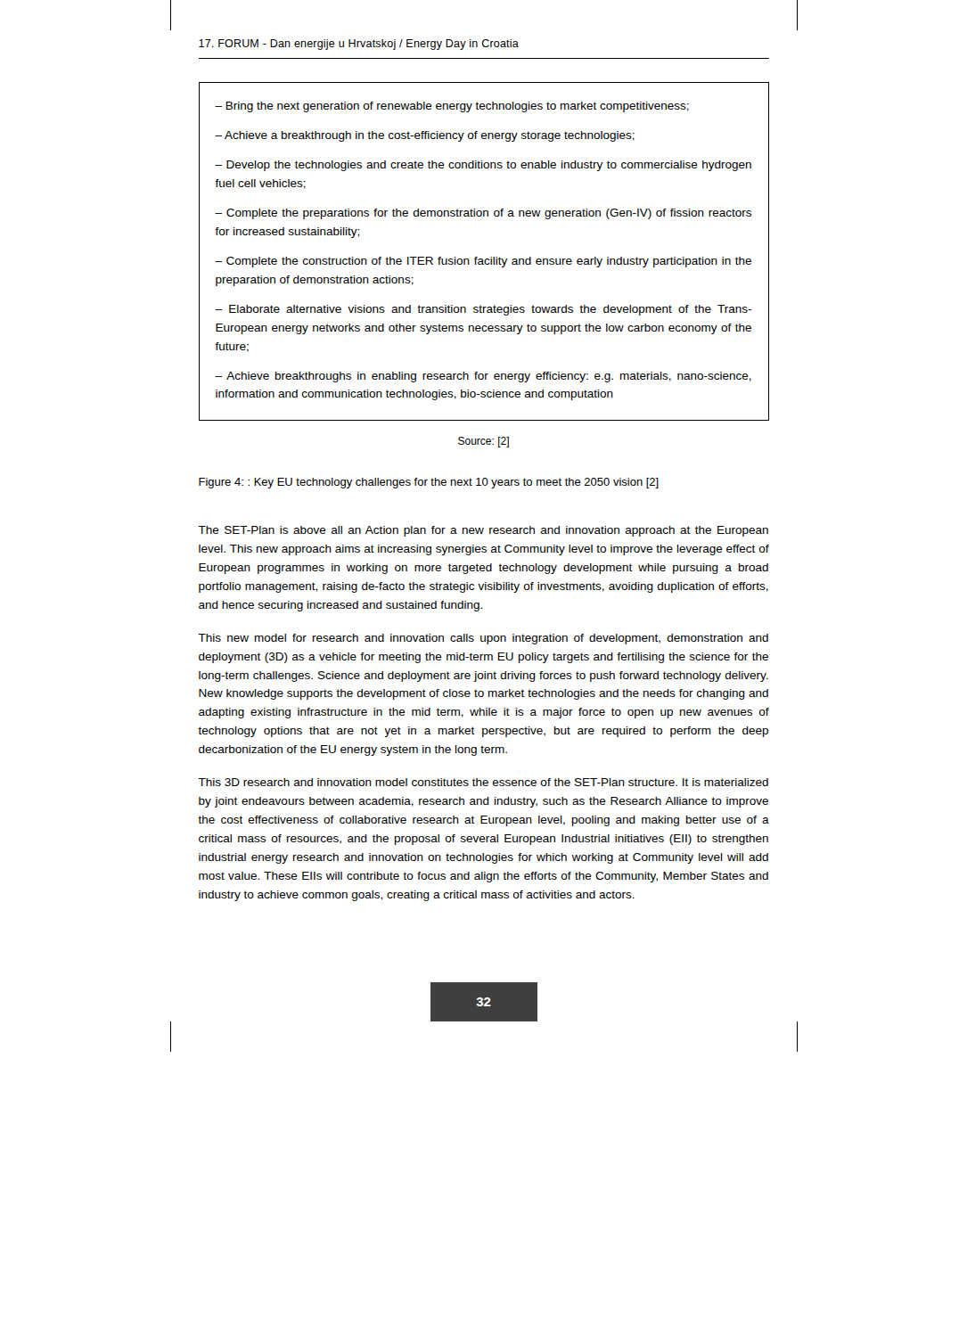17. FORUM - Dan energije u Hrvatskoj / Energy Day in Croatia
– Bring the next generation of renewable energy technologies to market competitiveness;
– Achieve a breakthrough in the cost-efficiency of energy storage technologies;
– Develop the technologies and create the conditions to enable industry to commercialise hydrogen fuel cell vehicles;
– Complete the preparations for the demonstration of a new generation (Gen-IV) of fission reactors for increased sustainability;
– Complete the construction of the ITER fusion facility and ensure early industry participation in the preparation of demonstration actions;
– Elaborate alternative visions and transition strategies towards the development of the Trans-European energy networks and other systems necessary to support the low carbon economy of the future;
– Achieve breakthroughs in enabling research for energy efficiency: e.g. materials, nano-science, information and communication technologies, bio-science and computation
Source: [2]
Figure 4: : Key EU technology challenges for the next 10 years to meet the 2050 vision [2]
The SET-Plan is above all an Action plan for a new research and innovation approach at the European level. This new approach aims at increasing synergies at Community level to improve the leverage effect of European programmes in working on more targeted technology development while pursuing a broad portfolio management, raising de-facto the strategic visibility of investments, avoiding duplication of efforts, and hence securing increased and sustained funding.
This new model for research and innovation calls upon integration of development, demonstration and deployment (3D) as a vehicle for meeting the mid-term EU policy targets and fertilising the science for the long-term challenges. Science and deployment are joint driving forces to push forward technology delivery. New knowledge supports the development of close to market technologies and the needs for changing and adapting existing infrastructure in the mid term, while it is a major force to open up new avenues of technology options that are not yet in a market perspective, but are required to perform the deep decarbonization of the EU energy system in the long term.
This 3D research and innovation model constitutes the essence of the SET-Plan structure. It is materialized by joint endeavours between academia, research and industry, such as the Research Alliance to improve the cost effectiveness of collaborative research at European level, pooling and making better use of a critical mass of resources, and the proposal of several European Industrial initiatives (EII) to strengthen industrial energy research and innovation on technologies for which working at Community level will add most value. These EIIs will contribute to focus and align the efforts of the Community, Member States and industry to achieve common goals, creating a critical mass of activities and actors.
32